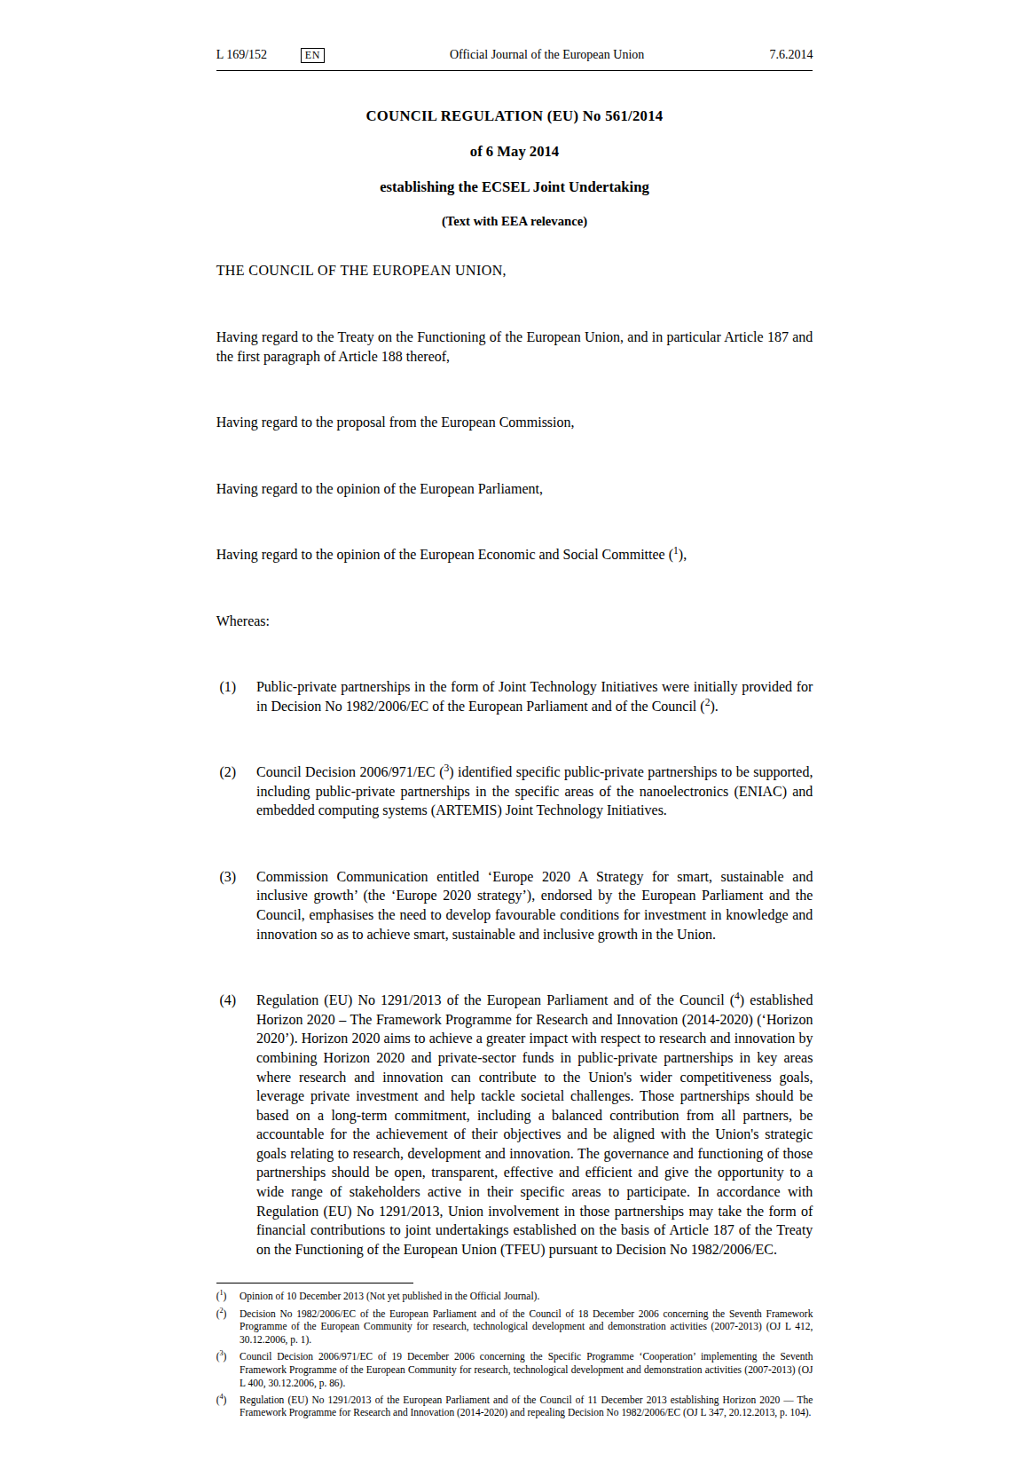L 169/152 EN
Official Journal of the European Union
7.6.2014
COUNCIL REGULATION (EU) No 561/2014
of 6 May 2014
establishing the ECSEL Joint Undertaking
(Text with EEA relevance)
THE COUNCIL OF THE EUROPEAN UNION,
Having regard to the Treaty on the Functioning of the European Union, and in particular Article 187 and the first paragraph of Article 188 thereof,
Having regard to the proposal from the European Commission,
Having regard to the opinion of the European Parliament,
Having regard to the opinion of the European Economic and Social Committee (1),
Whereas:
(1)
Public-private partnerships in the form of Joint Technology Initiatives were initially provided for in Decision No 1982/2006/EC of the European Parliament and of the Council (2).
(2)
Council Decision 2006/971/EC (3) identified specific public-private partnerships to be supported, including public-private partnerships in the specific areas of the nanoelectronics (ENIAC) and embedded computing systems (ARTEMIS) Joint Technology Initiatives.
(3)
Commission Communication entitled ‘Europe 2020 A Strategy for smart, sustainable and inclusive growth’ (the ‘Europe 2020 strategy’), endorsed by the European Parliament and the Council, emphasises the need to develop favourable conditions for investment in knowledge and innovation so as to achieve smart, sustainable and inclusive growth in the Union.
(4)
Regulation (EU) No 1291/2013 of the European Parliament and of the Council (4) established Horizon 2020 – The Framework Programme for Research and Innovation (2014-2020) (‘Horizon 2020’). Horizon 2020 aims to achieve a greater impact with respect to research and innovation by combining Horizon 2020 and private-sector funds in public-private partnerships in key areas where research and innovation can contribute to the Union's wider competitiveness goals, leverage private investment and help tackle societal challenges. Those partnerships should be based on a long-term commitment, including a balanced contribution from all partners, be accountable for the achievement of their objectives and be aligned with the Union's strategic goals relating to research, development and innovation. The governance and functioning of those partnerships should be open, transparent, effective and efficient and give the opportunity to a wide range of stakeholders active in their specific areas to participate. In accordance with Regulation (EU) No 1291/2013, Union involvement in those partnerships may take the form of financial contributions to joint undertakings established on the basis of Article 187 of the Treaty on the Functioning of the European Union (TFEU) pursuant to Decision No 1982/2006/EC.
(1)
Opinion of 10 December 2013 (Not yet published in the Official Journal).
(2)
Decision No 1982/2006/EC of the European Parliament and of the Council of 18 December 2006 concerning the Seventh Framework Programme of the European Community for research, technological development and demonstration activities (2007-2013) (OJ L 412, 30.12.2006, p. 1).
(3)
Council Decision 2006/971/EC of 19 December 2006 concerning the Specific Programme ‘Cooperation’ implementing the Seventh Framework Programme of the European Community for research, technological development and demonstration activities (2007-2013) (OJ L 400, 30.12.2006, p. 86).
(4)
Regulation (EU) No 1291/2013 of the European Parliament and of the Council of 11 December 2013 establishing Horizon 2020 — The Framework Programme for Research and Innovation (2014-2020) and repealing Decision No 1982/2006/EC (OJ L 347, 20.12.2013, p. 104).